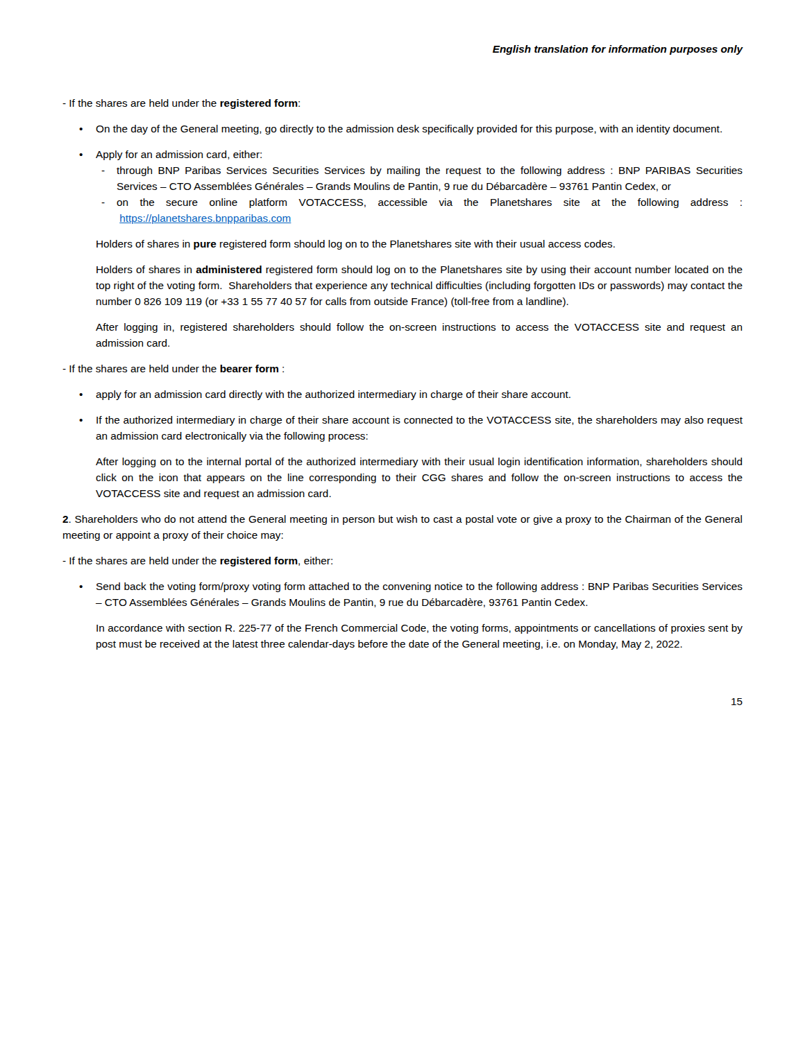English translation for information purposes only
- If the shares are held under the registered form:
On the day of the General meeting, go directly to the admission desk specifically provided for this purpose, with an identity document.
Apply for an admission card, either:
through BNP Paribas Services Securities Services by mailing the request to the following address : BNP PARIBAS Securities Services – CTO Assemblées Générales – Grands Moulins de Pantin, 9 rue du Débarcadère – 93761 Pantin Cedex, or
on the secure online platform VOTACCESS, accessible via the Planetshares site at the following address : https://planetshares.bnpparibas.com
Holders of shares in pure registered form should log on to the Planetshares site with their usual access codes.
Holders of shares in administered registered form should log on to the Planetshares site by using their account number located on the top right of the voting form. Shareholders that experience any technical difficulties (including forgotten IDs or passwords) may contact the number 0 826 109 119 (or +33 1 55 77 40 57 for calls from outside France) (toll-free from a landline).
After logging in, registered shareholders should follow the on-screen instructions to access the VOTACCESS site and request an admission card.
- If the shares are held under the bearer form :
apply for an admission card directly with the authorized intermediary in charge of their share account.
If the authorized intermediary in charge of their share account is connected to the VOTACCESS site, the shareholders may also request an admission card electronically via the following process:
After logging on to the internal portal of the authorized intermediary with their usual login identification information, shareholders should click on the icon that appears on the line corresponding to their CGG shares and follow the on-screen instructions to access the VOTACCESS site and request an admission card.
2. Shareholders who do not attend the General meeting in person but wish to cast a postal vote or give a proxy to the Chairman of the General meeting or appoint a proxy of their choice may:
- If the shares are held under the registered form, either:
Send back the voting form/proxy voting form attached to the convening notice to the following address : BNP Paribas Securities Services – CTO Assemblées Générales – Grands Moulins de Pantin, 9 rue du Débarcadère, 93761 Pantin Cedex.
In accordance with section R. 225-77 of the French Commercial Code, the voting forms, appointments or cancellations of proxies sent by post must be received at the latest three calendar-days before the date of the General meeting, i.e. on Monday, May 2, 2022.
15